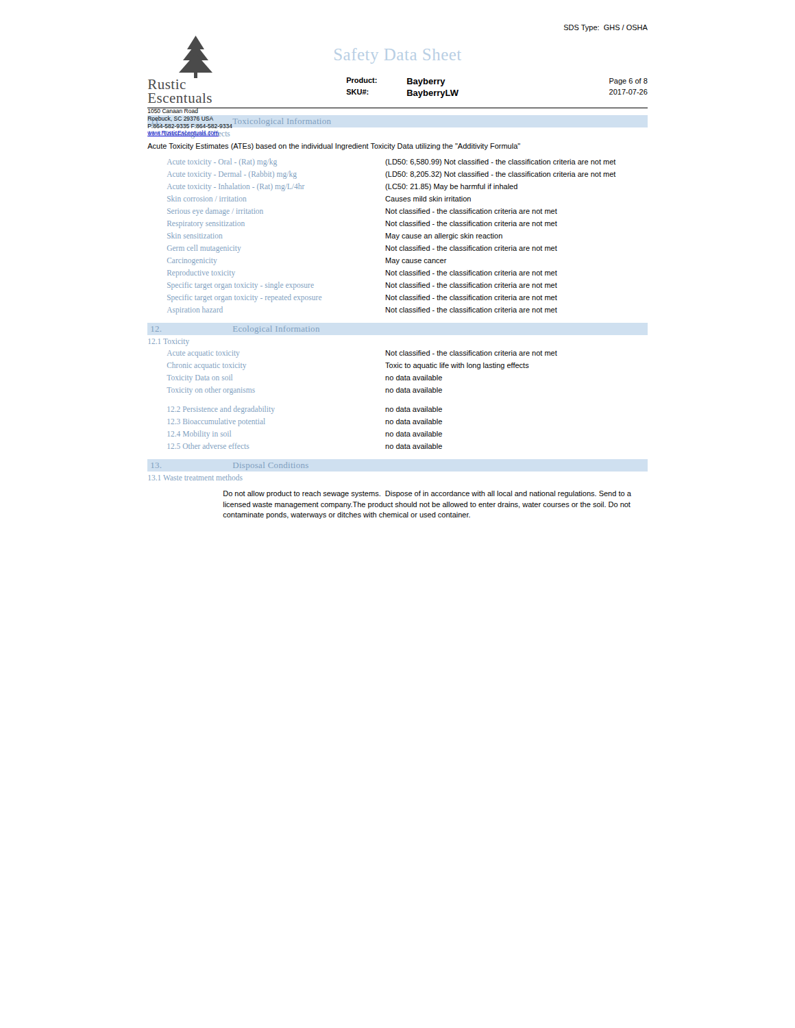SDS Type: GHS / OSHA
RusticEscentuals
1050 Canaan Road
Roebuck, SC 29376 USA
P:864-582-9335 F:864-582-9334
www.RusticEscentuals.com
Safety Data Sheet
| Product: | Bayberry |
| SKU#: | BayberryLW |
Page 6 of 8
2017-07-26
11. Toxicological Information
11.1 Toxicological Effects
Acute Toxicity Estimates (ATEs) based on the individual Ingredient Toxicity Data utilizing the "Additivity Formula"
| Acute toxicity - Oral - (Rat) mg/kg | (LD50: 6,580.99) Not classified - the classification criteria are not met |
| Acute toxicity - Dermal - (Rabbit) mg/kg | (LD50: 8,205.32) Not classified - the classification criteria are not met |
| Acute toxicity - Inhalation - (Rat) mg/L/4hr | (LC50: 21.85) May be harmful if inhaled |
| Skin corrosion / irritation | Causes mild skin irritation |
| Serious eye damage / irritation | Not classified - the classification criteria are not met |
| Respiratory sensitization | Not classified - the classification criteria are not met |
| Skin sensitization | May cause an allergic skin reaction |
| Germ cell mutagenicity | Not classified - the classification criteria are not met |
| Carcinogenicity | May cause cancer |
| Reproductive toxicity | Not classified - the classification criteria are not met |
| Specific target organ toxicity - single exposure | Not classified - the classification criteria are not met |
| Specific target organ toxicity - repeated exposure | Not classified - the classification criteria are not met |
| Aspiration hazard | Not classified - the classification criteria are not met |
12. Ecological Information
12.1 Toxicity
| Acute acquatic toxicity | Not classified - the classification criteria are not met |
| Chronic acquatic toxicity | Toxic to aquatic life with long lasting effects |
| Toxicity Data on soil | no data available |
| Toxicity on other organisms | no data available |
| 12.2 Persistence and degradability | no data available |
| 12.3 Bioaccumulative potential | no data available |
| 12.4 Mobility in soil | no data available |
| 12.5 Other adverse effects | no data available |
13. Disposal Conditions
13.1 Waste treatment methods
Do not allow product to reach sewage systems. Dispose of in accordance with all local and national regulations. Send to a licensed waste management company.The product should not be allowed to enter drains, water courses or the soil. Do not contaminate ponds, waterways or ditches with chemical or used container.